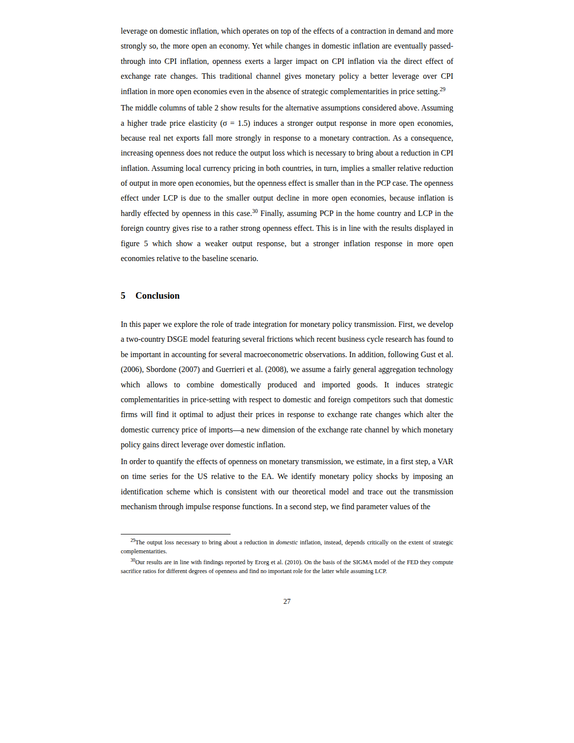leverage on domestic inflation, which operates on top of the effects of a contraction in demand and more strongly so, the more open an economy. Yet while changes in domestic inflation are eventually passed-through into CPI inflation, openness exerts a larger impact on CPI inflation via the direct effect of exchange rate changes. This traditional channel gives monetary policy a better leverage over CPI inflation in more open economies even in the absence of strategic complementarities in price setting.29
The middle columns of table 2 show results for the alternative assumptions considered above. Assuming a higher trade price elasticity (σ = 1.5) induces a stronger output response in more open economies, because real net exports fall more strongly in response to a monetary contraction. As a consequence, increasing openness does not reduce the output loss which is necessary to bring about a reduction in CPI inflation. Assuming local currency pricing in both countries, in turn, implies a smaller relative reduction of output in more open economies, but the openness effect is smaller than in the PCP case. The openness effect under LCP is due to the smaller output decline in more open economies, because inflation is hardly effected by openness in this case.30 Finally, assuming PCP in the home country and LCP in the foreign country gives rise to a rather strong openness effect. This is in line with the results displayed in figure 5 which show a weaker output response, but a stronger inflation response in more open economies relative to the baseline scenario.
5 Conclusion
In this paper we explore the role of trade integration for monetary policy transmission. First, we develop a two-country DSGE model featuring several frictions which recent business cycle research has found to be important in accounting for several macroeconometric observations. In addition, following Gust et al. (2006), Sbordone (2007) and Guerrieri et al. (2008), we assume a fairly general aggregation technology which allows to combine domestically produced and imported goods. It induces strategic complementarities in price-setting with respect to domestic and foreign competitors such that domestic firms will find it optimal to adjust their prices in response to exchange rate changes which alter the domestic currency price of imports—a new dimension of the exchange rate channel by which monetary policy gains direct leverage over domestic inflation.
In order to quantify the effects of openness on monetary transmission, we estimate, in a first step, a VAR on time series for the US relative to the EA. We identify monetary policy shocks by imposing an identification scheme which is consistent with our theoretical model and trace out the transmission mechanism through impulse response functions. In a second step, we find parameter values of the
29The output loss necessary to bring about a reduction in domestic inflation, instead, depends critically on the extent of strategic complementarities.
30Our results are in line with findings reported by Erceg et al. (2010). On the basis of the SIGMA model of the FED they compute sacrifice ratios for different degrees of openness and find no important role for the latter while assuming LCP.
27